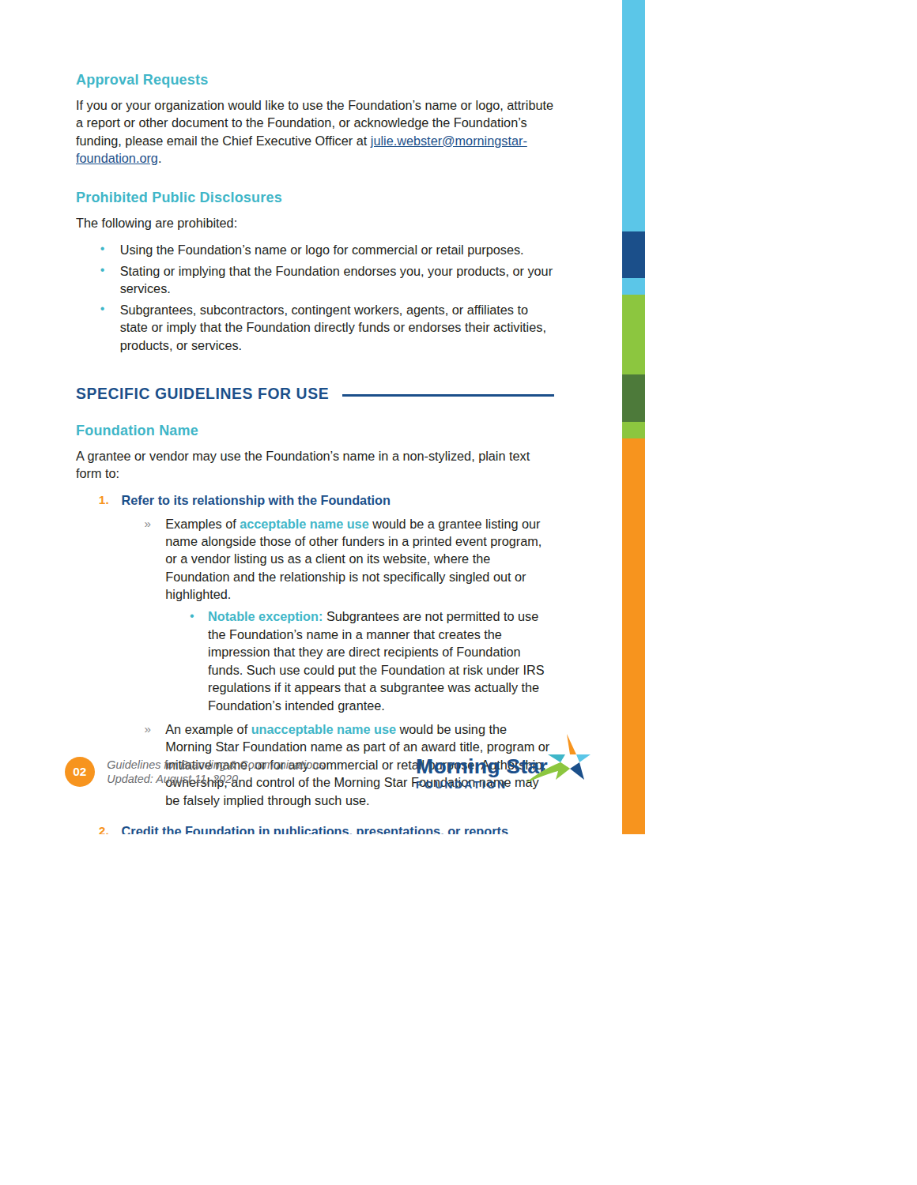Approval Requests
If you or your organization would like to use the Foundation’s name or logo, attribute a report or other document to the Foundation, or acknowledge the Foundation’s funding, please email the Chief Executive Officer at julie.webster@morningstar-foundation.org.
Prohibited Public Disclosures
The following are prohibited:
Using the Foundation’s name or logo for commercial or retail purposes.
Stating or implying that the Foundation endorses you, your products, or your services.
Subgrantees, subcontractors, contingent workers, agents, or affiliates to state or imply that the Foundation directly funds or endorses their activities, products, or services.
SPECIFIC GUIDELINES FOR USE
Foundation Name
A grantee or vendor may use the Foundation’s name in a non-stylized, plain text form to:
Refer to its relationship with the Foundation
Examples of acceptable name use would be a grantee listing our name alongside those of other funders in a printed event program, or a vendor listing us as a client on its website, where the Foundation and the relationship is not specifically singled out or highlighted.
Notable exception: Subgrantees are not permitted to use the Foundation’s name in a manner that creates the impression that they are direct recipients of Foundation funds. Such use could put the Foundation at risk under IRS regulations if it appears that a subgrantee was actually the Foundation’s intended grantee.
An example of unacceptable name use would be using the Morning Star Foundation name as part of an award title, program or initiative name, or for any commercial or retail purpose. Authorship, ownership, and control of the Morning Star Foundation name may be falsely implied through such use.
Credit the Foundation in publications, presentations, or reports commissioned or funded by the Foundation, but not written by the Foundation.
02
Guidelines for Branding & Communications
Updated: August 11, 2020
Morning Star
FOUNDATION